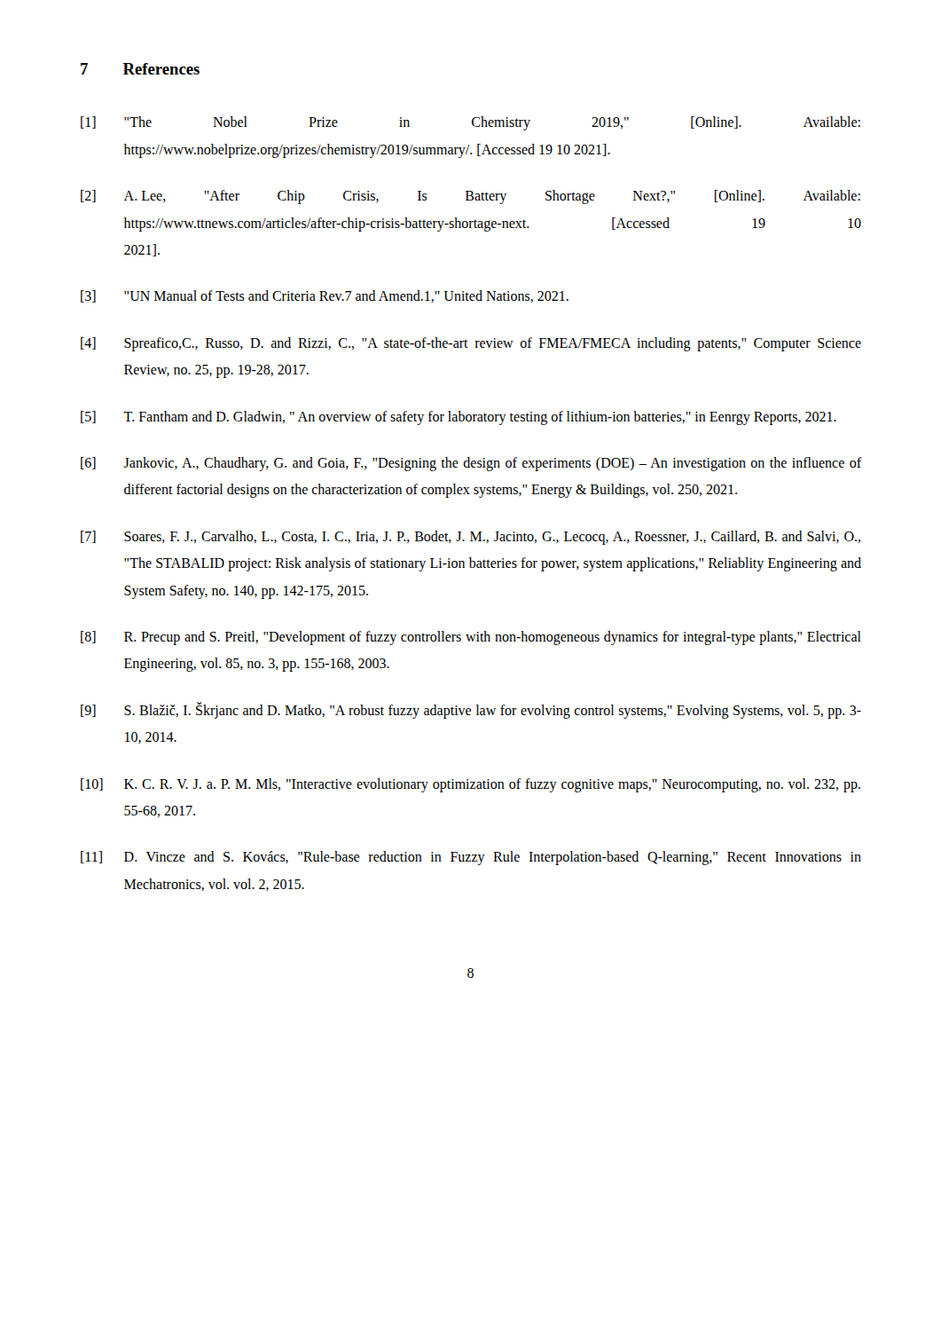7 References
[1] "The Nobel Prize in Chemistry 2019,"[Online]. Available: https://www.nobelprize.org/prizes/chemistry/2019/summary/. [Accessed 19 10 2021].
[2] A. Lee,"After Chip Crisis, Is Battery Shortage Next?,"[Online]. Available: https://www.ttnews.com/articles/after-chip-crisis-battery-shortage-next.[Accessed 1910 2021].
[3] "UN Manual of Tests and Criteria Rev.7 and Amend.1," United Nations, 2021.
[4] Spreafico,C., Russo, D. and Rizzi, C., "A state-of-the-art review of FMEA/FMECA including patents," Computer Science Review, no. 25, pp. 19-28, 2017.
[5] T. Fantham and D. Gladwin, " An overview of safety for laboratory testing of lithium-ion batteries," in Eenrgy Reports, 2021.
[6] Jankovic, A., Chaudhary, G. and Goia, F., "Designing the design of experiments (DOE) – An investigation on the influence of different factorial designs on the characterization of complex systems," Energy & Buildings, vol. 250, 2021.
[7] Soares, F. J., Carvalho, L., Costa, I. C., Iria, J. P., Bodet, J. M., Jacinto, G., Lecocq, A., Roessner, J., Caillard, B. and Salvi, O., "The STABALID project: Risk analysis of stationary Li-ion batteries for power, system applications," Reliablity Engineering and System Safety, no. 140, pp. 142-175, 2015.
[8] R. Precup and S. Preitl, "Development of fuzzy controllers with non-homogeneous dynamics for integral-type plants," Electrical Engineering, vol. 85, no. 3, pp. 155-168, 2003.
[9] S. Blažič, I. Škrjanc and D. Matko, "A robust fuzzy adaptive law for evolving control systems," Evolving Systems, vol. 5, pp. 3-10, 2014.
[10] K. C. R. V. J. a. P. M. Mls, "Interactive evolutionary optimization of fuzzy cognitive maps," Neurocomputing, no. vol. 232, pp. 55-68, 2017.
[11] D. Vincze and S. Kovács, "Rule-base reduction in Fuzzy Rule Interpolation-based Q-learning," Recent Innovations in Mechatronics, vol. vol. 2, 2015.
8